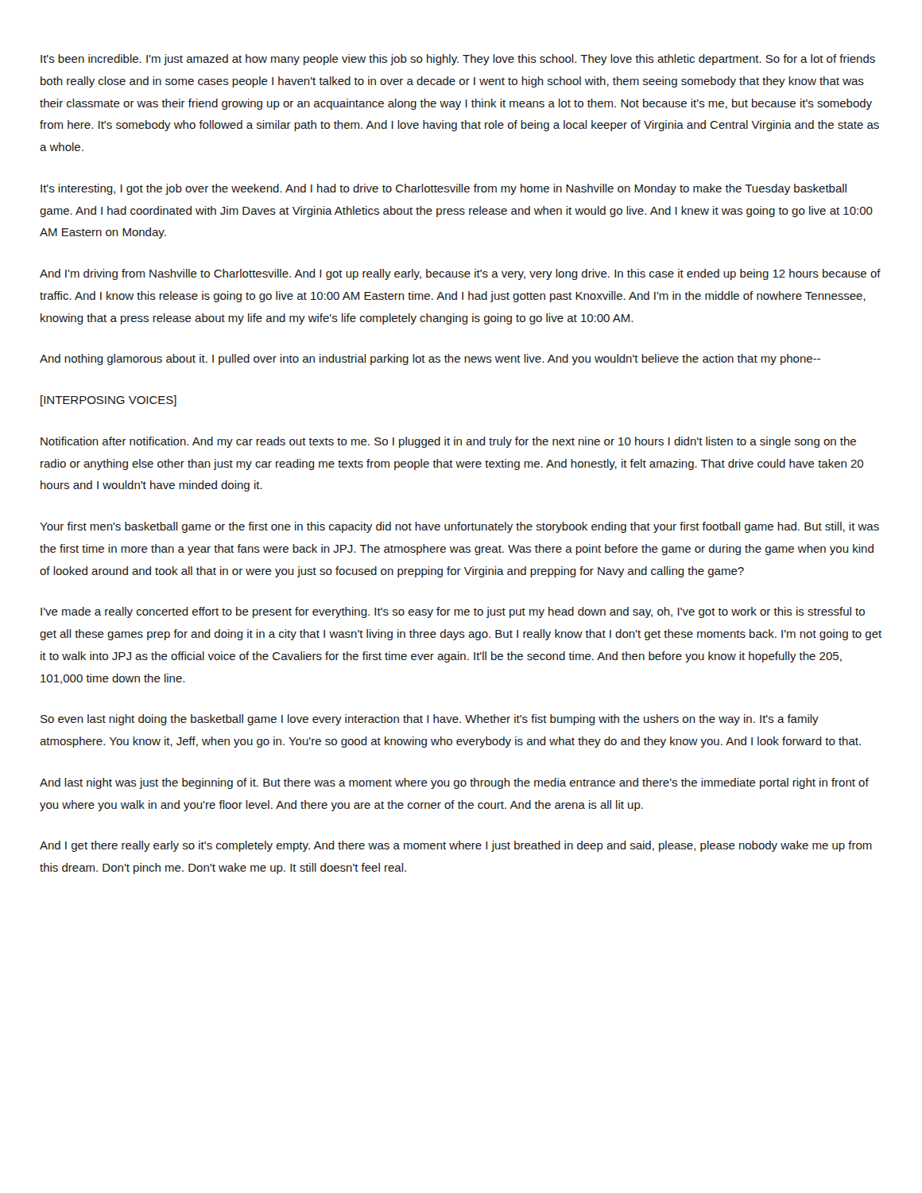It's been incredible. I'm just amazed at how many people view this job so highly. They love this school. They love this athletic department. So for a lot of friends both really close and in some cases people I haven't talked to in over a decade or I went to high school with, them seeing somebody that they know that was their classmate or was their friend growing up or an acquaintance along the way I think it means a lot to them. Not because it's me, but because it's somebody from here. It's somebody who followed a similar path to them. And I love having that role of being a local keeper of Virginia and Central Virginia and the state as a whole.
It's interesting, I got the job over the weekend. And I had to drive to Charlottesville from my home in Nashville on Monday to make the Tuesday basketball game. And I had coordinated with Jim Daves at Virginia Athletics about the press release and when it would go live. And I knew it was going to go live at 10:00 AM Eastern on Monday.
And I'm driving from Nashville to Charlottesville. And I got up really early, because it's a very, very long drive. In this case it ended up being 12 hours because of traffic. And I know this release is going to go live at 10:00 AM Eastern time. And I had just gotten past Knoxville. And I'm in the middle of nowhere Tennessee, knowing that a press release about my life and my wife's life completely changing is going to go live at 10:00 AM.
And nothing glamorous about it. I pulled over into an industrial parking lot as the news went live. And you wouldn't believe the action that my phone--
[INTERPOSING VOICES]
Notification after notification. And my car reads out texts to me. So I plugged it in and truly for the next nine or 10 hours I didn't listen to a single song on the radio or anything else other than just my car reading me texts from people that were texting me. And honestly, it felt amazing. That drive could have taken 20 hours and I wouldn't have minded doing it.
Your first men's basketball game or the first one in this capacity did not have unfortunately the storybook ending that your first football game had. But still, it was the first time in more than a year that fans were back in JPJ. The atmosphere was great. Was there a point before the game or during the game when you kind of looked around and took all that in or were you just so focused on prepping for Virginia and prepping for Navy and calling the game?
I've made a really concerted effort to be present for everything. It's so easy for me to just put my head down and say, oh, I've got to work or this is stressful to get all these games prep for and doing it in a city that I wasn't living in three days ago. But I really know that I don't get these moments back. I'm not going to get it to walk into JPJ as the official voice of the Cavaliers for the first time ever again. It'll be the second time. And then before you know it hopefully the 205, 101,000 time down the line.
So even last night doing the basketball game I love every interaction that I have. Whether it's fist bumping with the ushers on the way in. It's a family atmosphere. You know it, Jeff, when you go in. You're so good at knowing who everybody is and what they do and they know you. And I look forward to that.
And last night was just the beginning of it. But there was a moment where you go through the media entrance and there's the immediate portal right in front of you where you walk in and you're floor level. And there you are at the corner of the court. And the arena is all lit up.
And I get there really early so it's completely empty. And there was a moment where I just breathed in deep and said, please, please nobody wake me up from this dream. Don't pinch me. Don't wake me up. It still doesn't feel real.